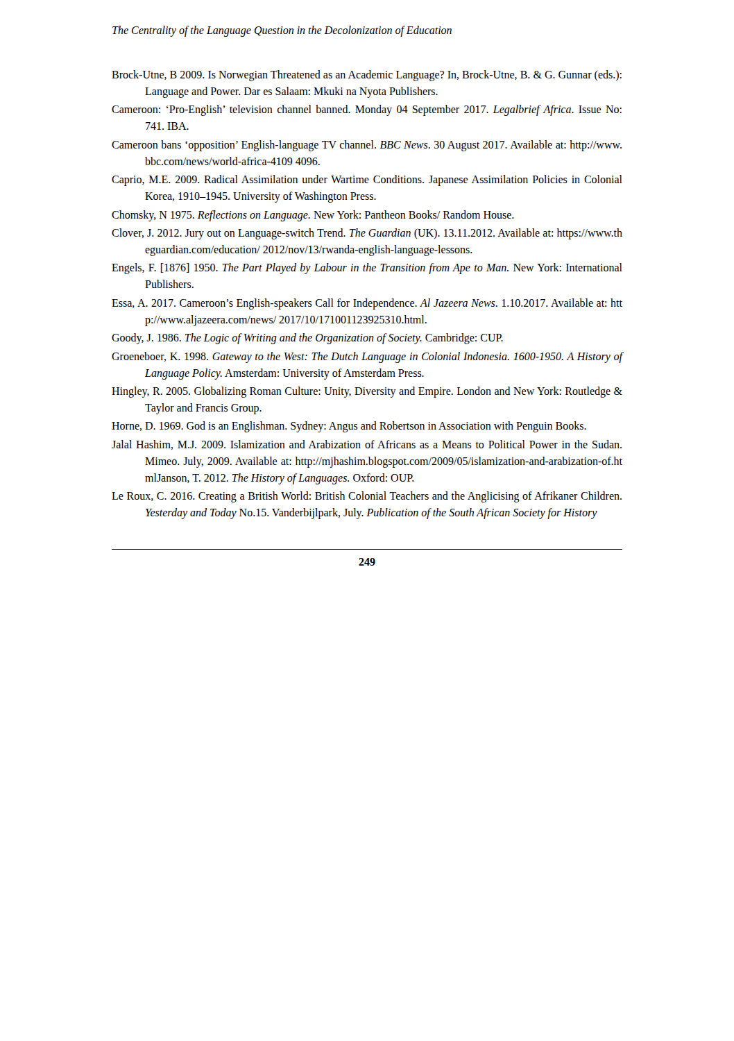The Centrality of the Language Question in the Decolonization of Education
Brock-Utne, B 2009. Is Norwegian Threatened as an Academic Language? In, Brock-Utne, B. & G. Gunnar (eds.): Language and Power. Dar es Salaam: Mkuki na Nyota Publishers.
Cameroon: ‘Pro-English’ television channel banned. Monday 04 September 2017. Legalbrief Africa. Issue No: 741. IBA.
Cameroon bans ‘opposition’ English-language TV channel. BBC News. 30 August 2017. Available at: http://www.bbc.com/news/world-africa-4109 4096.
Caprio, M.E. 2009. Radical Assimilation under Wartime Conditions. Japanese Assimilation Policies in Colonial Korea, 1910–1945. University of Washington Press.
Chomsky, N 1975. Reflections on Language. New York: Pantheon Books/ Random House.
Clover, J. 2012. Jury out on Language-switch Trend. The Guardian (UK). 13.11.2012. Available at: https://www.theguardian.com/education/ 2012/nov/13/rwanda-english-language-lessons.
Engels, F. [1876] 1950. The Part Played by Labour in the Transition from Ape to Man. New York: International Publishers.
Essa, A. 2017. Cameroon’s English-speakers Call for Independence. Al Jazeera News. 1.10.2017. Available at: http://www.aljazeera.com/news/ 2017/10/171001123925310.html.
Goody, J. 1986. The Logic of Writing and the Organization of Society. Cambridge: CUP.
Groeneboer, K. 1998. Gateway to the West: The Dutch Language in Colonial Indonesia. 1600-1950. A History of Language Policy. Amsterdam: University of Amsterdam Press.
Hingley, R. 2005. Globalizing Roman Culture: Unity, Diversity and Empire. London and New York: Routledge & Taylor and Francis Group.
Horne, D. 1969. God is an Englishman. Sydney: Angus and Robertson in Association with Penguin Books.
Jalal Hashim, M.J. 2009. Islamization and Arabization of Africans as a Means to Political Power in the Sudan. Mimeo. July, 2009. Available at: http://mjhashim.blogspot.com/2009/05/islamization-and-arabization-of.html Janson, T. 2012. The History of Languages. Oxford: OUP.
Le Roux, C. 2016. Creating a British World: British Colonial Teachers and the Anglicising of Afrikaner Children. Yesterday and Today No.15. Vanderbijlpark, July. Publication of the South African Society for History
249